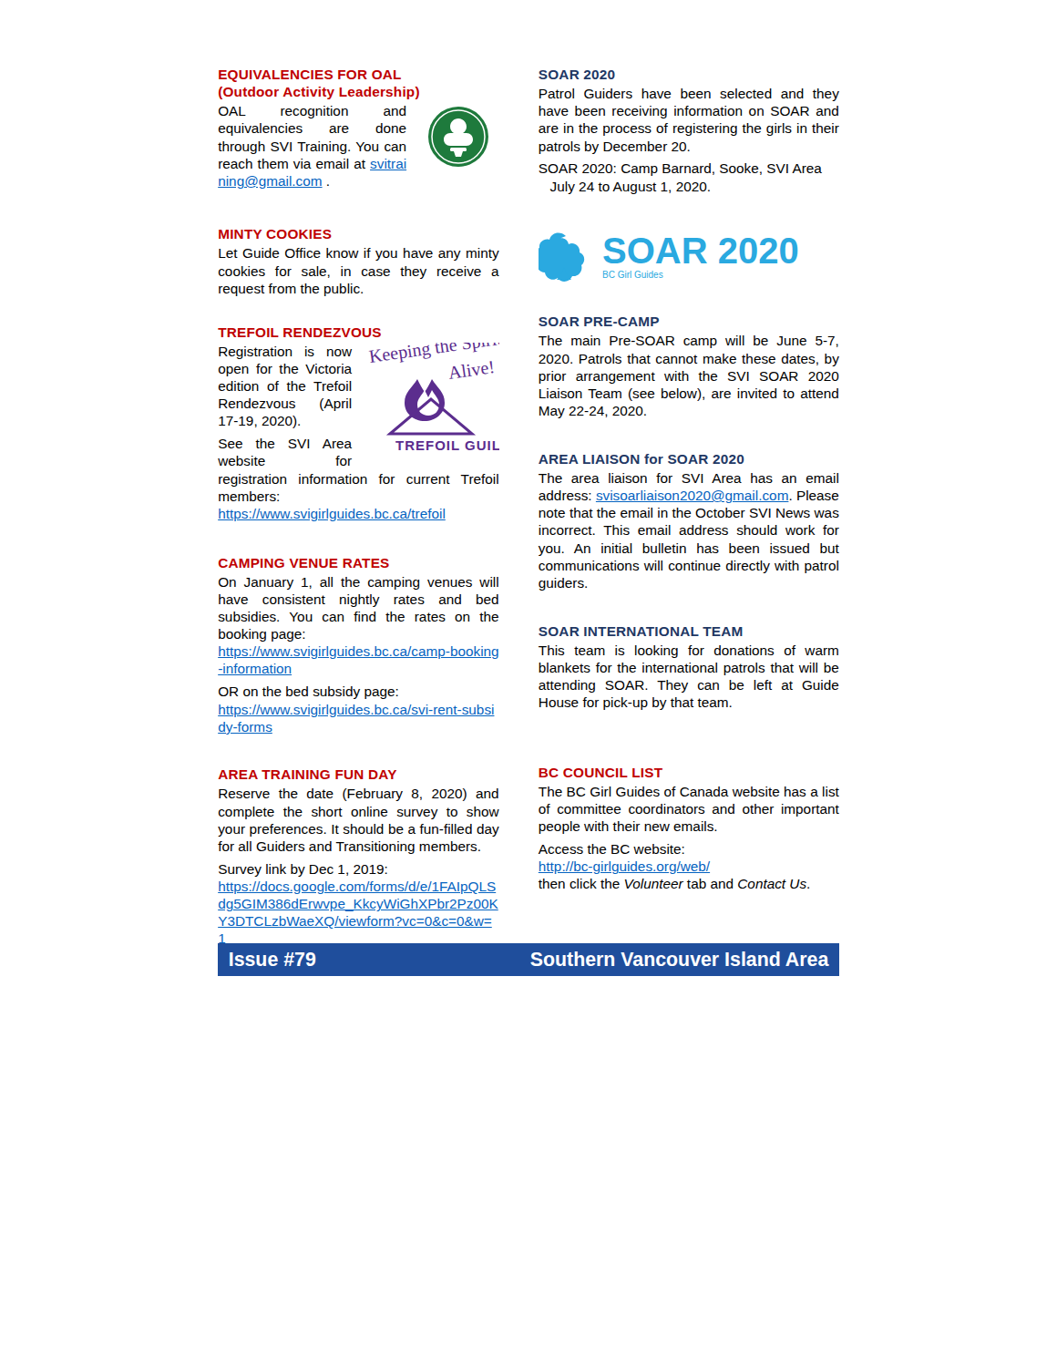EQUIVALENCIES FOR OAL
(Outdoor Activity Leadership)
OAL recognition and equivalencies are done through SVI Training. You can reach them via email at svitraining@gmail.com .
MINTY COOKIES
Let Guide Office know if you have any minty cookies for sale, in case they receive a request from the public.
TREFOIL RENDEZVOUS
Keeping the Spirit Alive! TREFOIL GUILD
Registration is now open for the Victoria edition of the Trefoil Rendezvous (April 17-19, 2020).
See the SVI Area website for registration information for current Trefoil members:
https://www.svigirlguides.bc.ca/trefoil
CAMPING VENUE RATES
On January 1, all the camping venues will have consistent nightly rates and bed subsidies. You can find the rates on the booking page:
https://www.svigirlguides.bc.ca/camp-booking-information
OR on the bed subsidy page:
https://www.svigirlguides.bc.ca/svi-rent-subsidy-forms
AREA TRAINING FUN DAY
Reserve the date (February 8, 2020) and complete the short online survey to show your preferences. It should be a fun-filled day for all Guiders and Transitioning members.
Survey link by Dec 1, 2019:
https://docs.google.com/forms/d/e/1FAIpQLSdg5GIM386dErwvpe_KkcyWiGhXPbr2Pz00KY3DTCLzbWaeXQ/viewform?vc=0&c=0&w=1
SOAR 2020
Patrol Guiders have been selected and they have been receiving information on SOAR and are in the process of registering the girls in their patrols by December 20.
SOAR 2020: Camp Barnard, Sooke, SVI Area
July 24 to August 1, 2020.
SOAR 2020 BC Girl Guides
SOAR PRE-CAMP
The main Pre-SOAR camp will be June 5-7, 2020. Patrols that cannot make these dates, by prior arrangement with the SVI SOAR 2020 Liaison Team (see below), are invited to attend May 22-24, 2020.
AREA LIAISON for SOAR 2020
The area liaison for SVI Area has an email address: svisoarliaison2020@gmail.com. Please note that the email in the October SVI News was incorrect. This email address should work for you. An initial bulletin has been issued but communications will continue directly with patrol guiders.
SOAR INTERNATIONAL TEAM
This team is looking for donations of warm blankets for the international patrols that will be attending SOAR. They can be left at Guide House for pick-up by that team.
BC COUNCIL LIST
The BC Girl Guides of Canada website has a list of committee coordinators and other important people with their new emails.
Access the BC website:
http://bc-girlguides.org/web/
then click the Volunteer tab and Contact Us.
Issue #79 Southern Vancouver Island Area